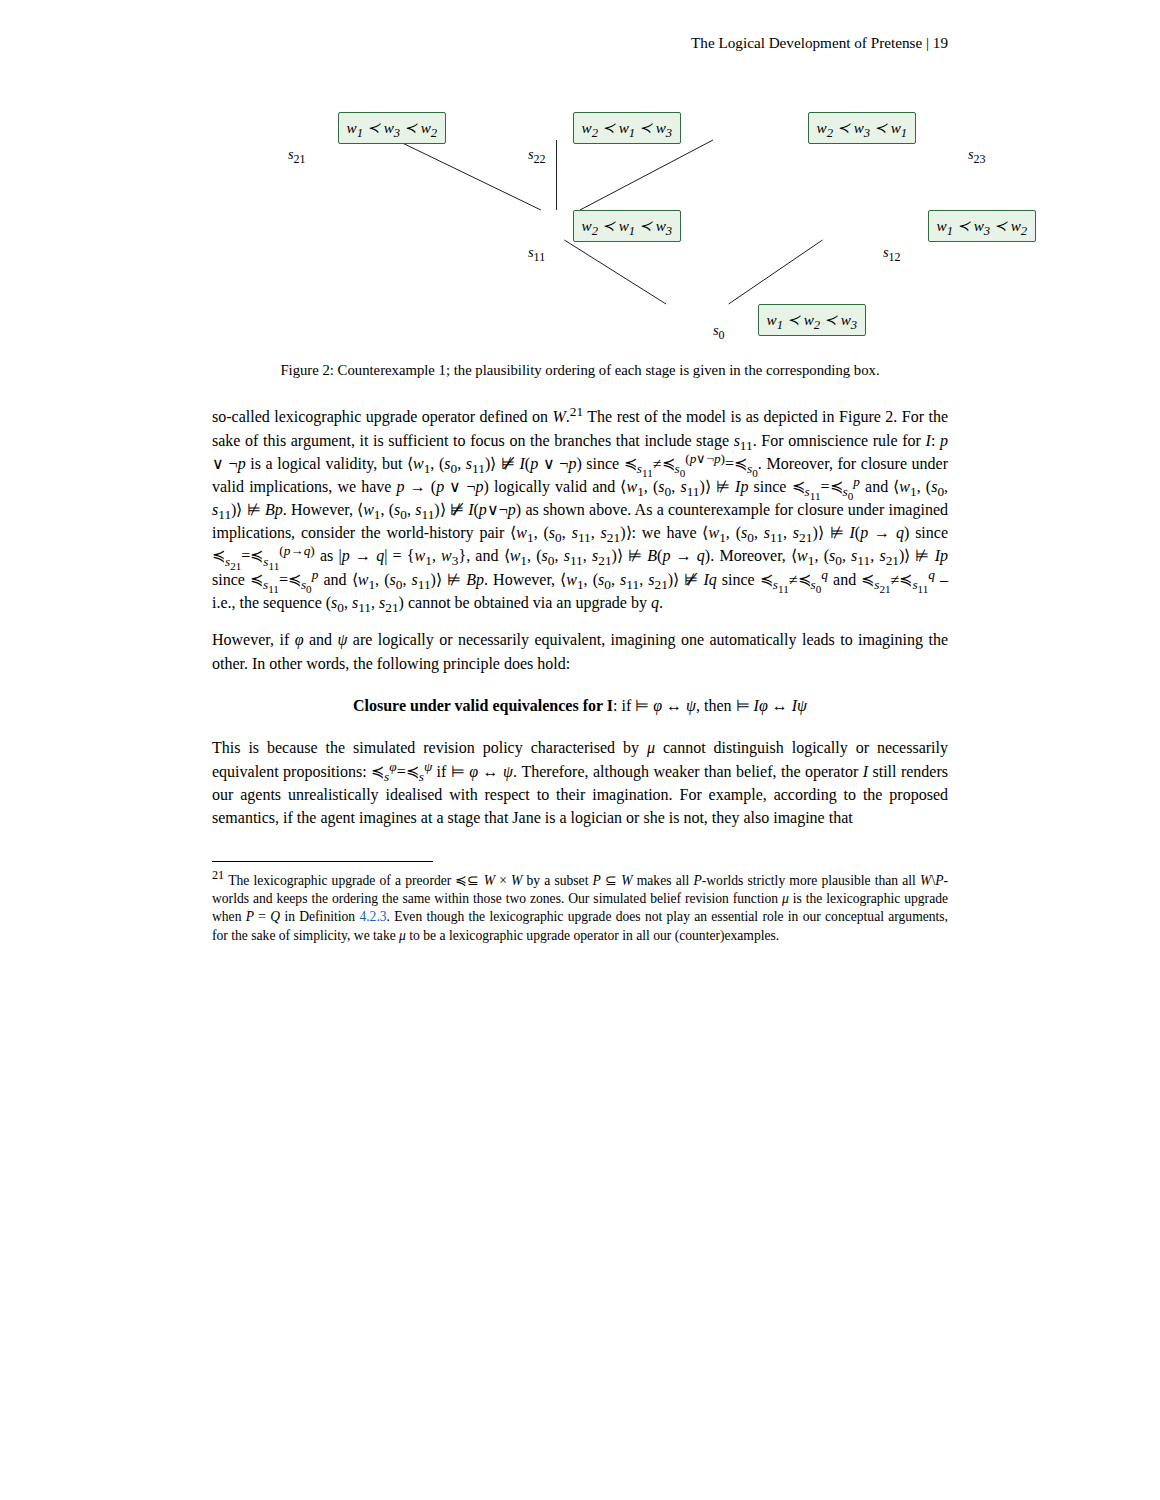The Logical Development of Pretense | 19
w1 ≺ w3 ≺ w2
s21
w2 ≺ w1 ≺ w3
s22
w2 ≺ w3 ≺ w1
s23
w2 ≺ w1 ≺ w3
s11
w1 ≺ w3 ≺ w2
s12
w1 ≺ w2 ≺ w3
s0
Figure 2: Counterexample 1; the plausibility ordering of each stage is given in the corresponding box.
so-called lexicographic upgrade operator defined on W.21 The rest of the model is as depicted in Figure 2. For the sake of this argument, it is sufficient to focus on the branches that include stage s11. For omniscience rule for I: p ∨ ¬p is a logical validity, but ⟨w1, (s0, s11)⟩ ⊭̸ I(p ∨ ¬p) since ≼s11≠≼s0(p∨¬p)=≼s0. Moreover, for closure under valid implications, we have p → (p ∨ ¬p) logically valid and ⟨w1, (s0, s11)⟩ ⊭ Ip since ≼s11=≼s0p and ⟨w1, (s0, s11)⟩ ⊭ Bp. However, ⟨w1, (s0, s11)⟩ ⊭̸ I(p∨¬p) as shown above. As a counterexample for closure under imagined implications, consider the world-history pair ⟨w1, (s0, s11, s21)⟩: we have ⟨w1, (s0, s11, s21)⟩ ⊭ I(p → q) since ≼s21=≼s11(p→q) as |p → q| = {w1, w3}, and ⟨w1, (s0, s11, s21)⟩ ⊭ B(p → q). Moreover, ⟨w1, (s0, s11, s21)⟩ ⊭ Ip since ≼s11=≼s0p and ⟨w1, (s0, s11)⟩ ⊭ Bp. However, ⟨w1, (s0, s11, s21)⟩ ⊭̸ Iq since ≼s11≠≼s0q and ≼s21≠≼s11q – i.e., the sequence (s0, s11, s21) cannot be obtained via an upgrade by q.
However, if φ and ψ are logically or necessarily equivalent, imagining one automatically leads to imagining the other. In other words, the following principle does hold:
Closure under valid equivalences for I: if ⊨ φ ↔ ψ, then ⊨ Iφ ↔ Iψ
This is because the simulated revision policy characterised by μ cannot distinguish logically or necessarily equivalent propositions: ≼sφ=≼sψ if ⊨ φ ↔ ψ. Therefore, although weaker than belief, the operator I still renders our agents unrealistically idealised with respect to their imagination. For example, according to the proposed semantics, if the agent imagines at a stage that Jane is a logician or she is not, they also imagine that
21 The lexicographic upgrade of a preorder ≼⊆ W × W by a subset P ⊆ W makes all P-worlds strictly more plausible than all W\P-worlds and keeps the ordering the same within those two zones. Our simulated belief revision function μ is the lexicographic upgrade when P = Q in Definition 4.2.3. Even though the lexicographic upgrade does not play an essential role in our conceptual arguments, for the sake of simplicity, we take μ to be a lexicographic upgrade operator in all our (counter)examples.